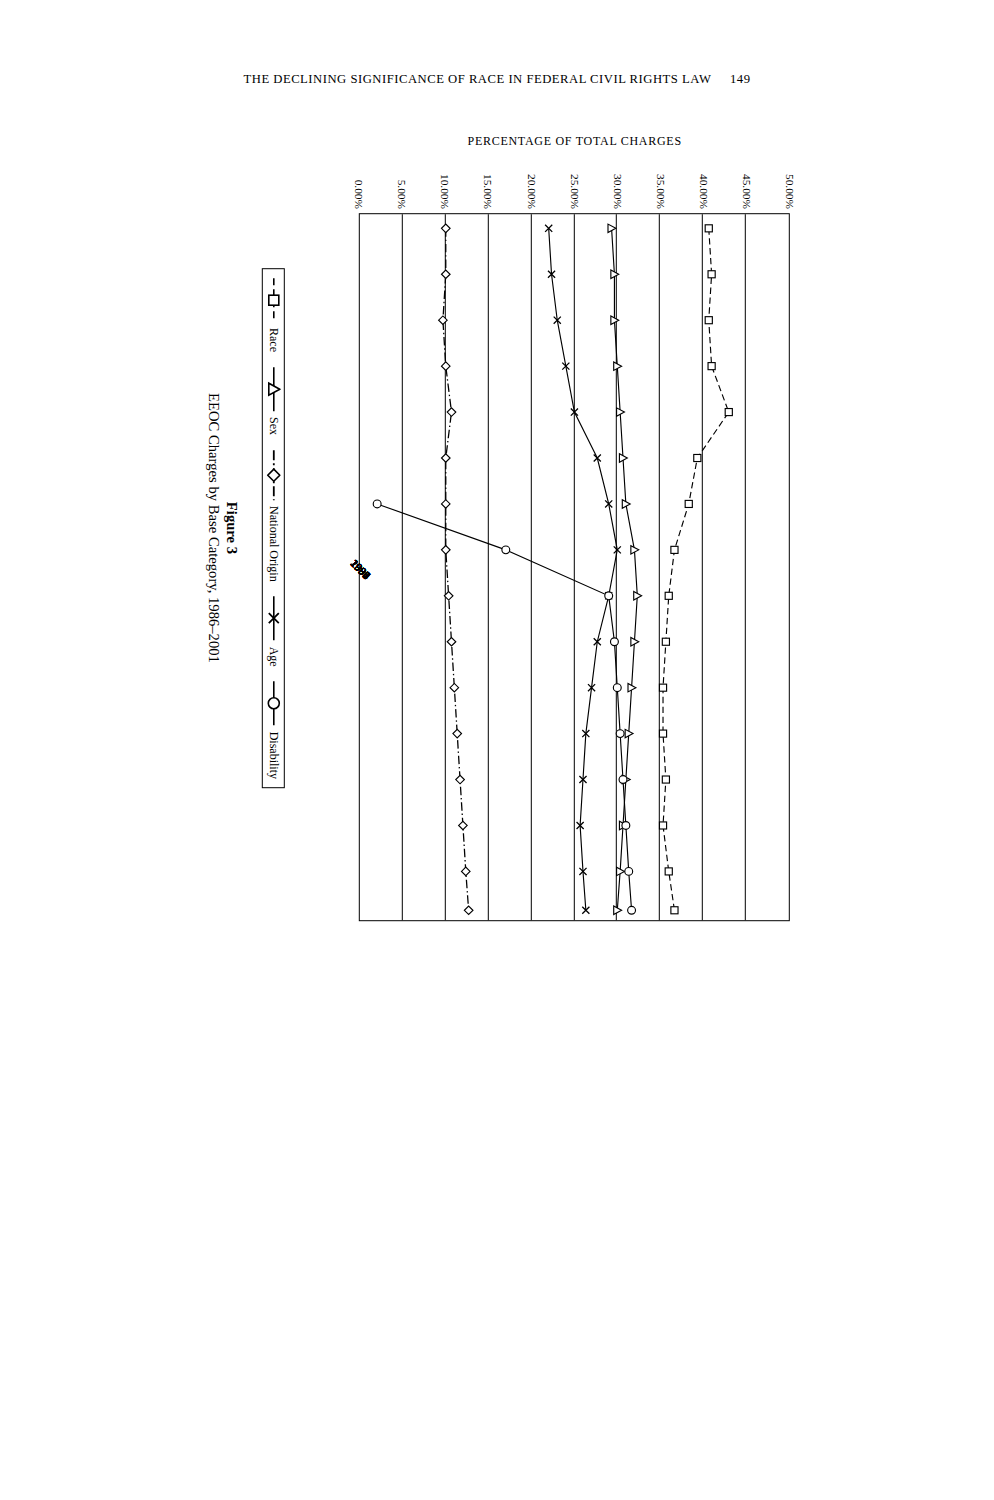THE DECLINING SIGNIFICANCE OF RACE IN FEDERAL CIVIL RIGHTS LAW 149
Percentage of Total Charges
50.00% 45.00% 40.00% 35.00% 30.00% 25.00% 20.00% 15.00% 10.00% 5.00% 0.00%
1986 1987 1988 1989 1990 1991 1992 1993 1994 1995 1996 1997 1998 1999 2000 2001
Race Sex National Origin Age Disability
Figure 3
EEOC Charges by Base Category, 1986–2001